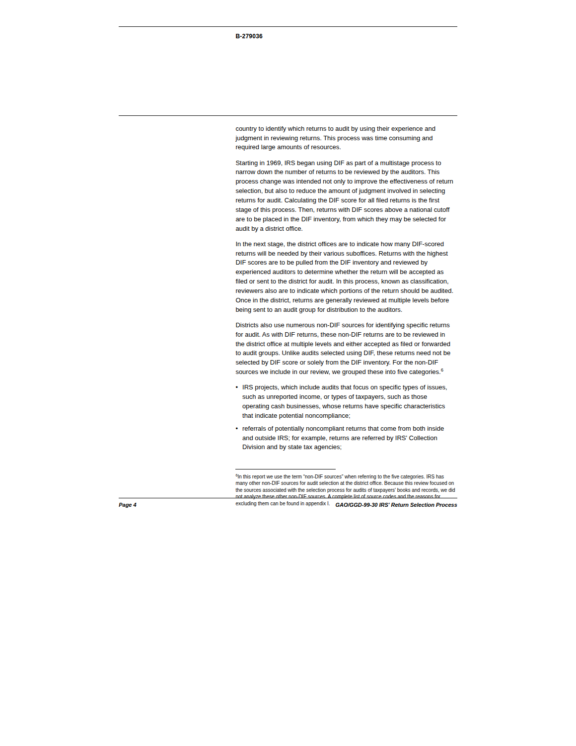B-279036
country to identify which returns to audit by using their experience and judgment in reviewing returns. This process was time consuming and required large amounts of resources.
Starting in 1969, IRS began using DIF as part of a multistage process to narrow down the number of returns to be reviewed by the auditors. This process change was intended not only to improve the effectiveness of return selection, but also to reduce the amount of judgment involved in selecting returns for audit. Calculating the DIF score for all filed returns is the first stage of this process. Then, returns with DIF scores above a national cutoff are to be placed in the DIF inventory, from which they may be selected for audit by a district office.
In the next stage, the district offices are to indicate how many DIF-scored returns will be needed by their various suboffices. Returns with the highest DIF scores are to be pulled from the DIF inventory and reviewed by experienced auditors to determine whether the return will be accepted as filed or sent to the district for audit. In this process, known as classification, reviewers also are to indicate which portions of the return should be audited. Once in the district, returns are generally reviewed at multiple levels before being sent to an audit group for distribution to the auditors.
Districts also use numerous non-DIF sources for identifying specific returns for audit. As with DIF returns, these non-DIF returns are to be reviewed in the district office at multiple levels and either accepted as filed or forwarded to audit groups. Unlike audits selected using DIF, these returns need not be selected by DIF score or solely from the DIF inventory. For the non-DIF sources we include in our review, we grouped these into five categories.6
IRS projects, which include audits that focus on specific types of issues, such as unreported income, or types of taxpayers, such as those operating cash businesses, whose returns have specific characteristics that indicate potential noncompliance;
referrals of potentially noncompliant returns that come from both inside and outside IRS; for example, returns are referred by IRS' Collection Division and by state tax agencies;
6In this report we use the term “non-DIF sources” when referring to the five categories. IRS has many other non-DIF sources for audit selection at the district office. Because this review focused on the sources associated with the selection process for audits of taxpayers' books and records, we did not analyze these other non-DIF sources. A complete list of source codes and the reasons for excluding them can be found in appendix I.
Page 4
GAO/GGD-99-30 IRS' Return Selection Process